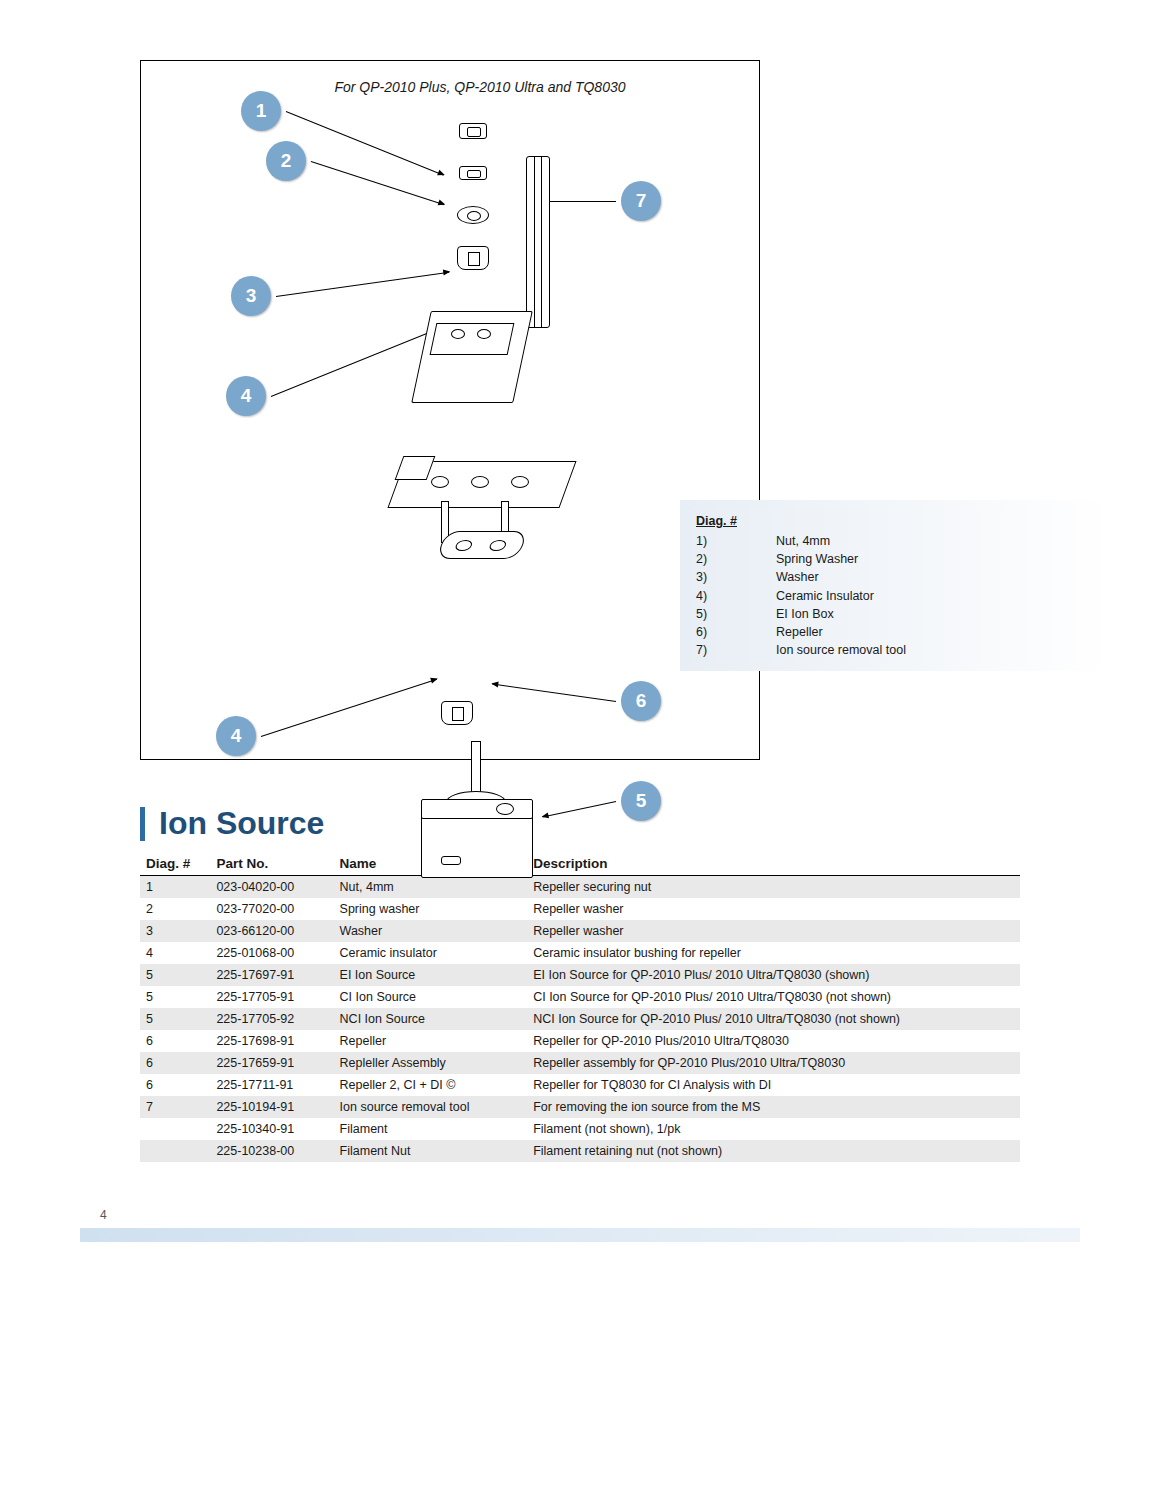For QP-2010 Plus, QP-2010 Ultra and TQ8030
1
2
3
4
4
5
6
7
Diag. #
| 1) | Nut, 4mm |
| 2) | Spring Washer |
| 3) | Washer |
| 4) | Ceramic Insulator |
| 5) | EI Ion Box |
| 6) | Repeller |
| 7) | Ion source removal tool |
Ion Source
| Diag. # | Part No. | Name | Description |
| --- | --- | --- | --- |
| 1 | 023-04020-00 | Nut, 4mm | Repeller securing nut |
| 2 | 023-77020-00 | Spring washer | Repeller washer |
| 3 | 023-66120-00 | Washer | Repeller washer |
| 4 | 225-01068-00 | Ceramic insulator | Ceramic insulator bushing for repeller |
| 5 | 225-17697-91 | EI Ion Source | EI Ion Source for QP-2010 Plus/ 2010 Ultra/TQ8030 (shown) |
| 5 | 225-17705-91 | CI Ion Source | CI Ion Source for QP-2010 Plus/ 2010 Ultra/TQ8030 (not shown) |
| 5 | 225-17705-92 | NCI Ion Source | NCI Ion Source for QP-2010 Plus/ 2010 Ultra/TQ8030 (not shown) |
| 6 | 225-17698-91 | Repeller | Repeller for QP-2010 Plus/2010 Ultra/TQ8030 |
| 6 | 225-17659-91 | Repleller Assembly | Repeller assembly for QP-2010 Plus/2010 Ultra/TQ8030 |
| 6 | 225-17711-91 | Repeller 2, CI + DI © | Repeller for TQ8030 for CI Analysis with DI |
| 7 | 225-10194-91 | Ion source removal tool | For removing the ion source from the MS |
| | 225-10340-91 | Filament | Filament (not shown), 1/pk |
| | 225-10238-00 | Filament Nut | Filament retaining nut (not shown) |
4